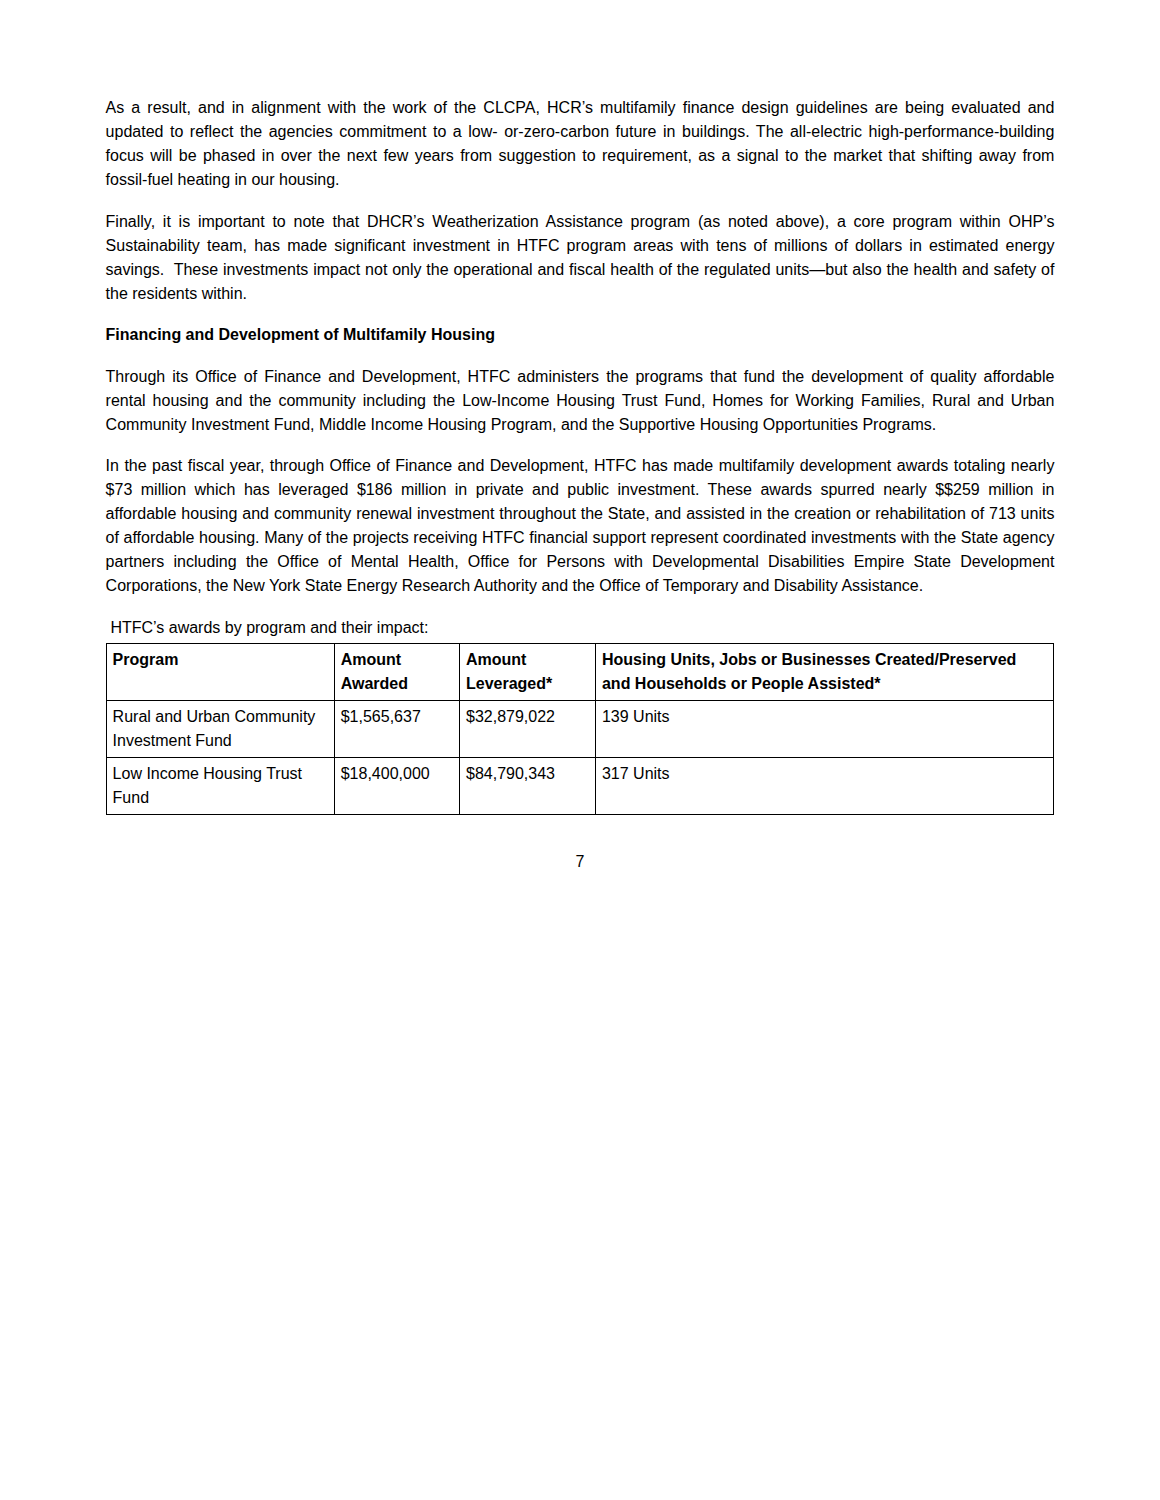As a result, and in alignment with the work of the CLCPA, HCR’s multifamily finance design guidelines are being evaluated and updated to reflect the agencies commitment to a low- or-zero-carbon future in buildings. The all-electric high-performance-building focus will be phased in over the next few years from suggestion to requirement, as a signal to the market that shifting away from fossil-fuel heating in our housing.
Finally, it is important to note that DHCR’s Weatherization Assistance program (as noted above), a core program within OHP’s Sustainability team, has made significant investment in HTFC program areas with tens of millions of dollars in estimated energy savings. These investments impact not only the operational and fiscal health of the regulated units—but also the health and safety of the residents within.
Financing and Development of Multifamily Housing
Through its Office of Finance and Development, HTFC administers the programs that fund the development of quality affordable rental housing and the community including the Low-Income Housing Trust Fund, Homes for Working Families, Rural and Urban Community Investment Fund, Middle Income Housing Program, and the Supportive Housing Opportunities Programs.
In the past fiscal year, through Office of Finance and Development, HTFC has made multifamily development awards totaling nearly $73 million which has leveraged $186 million in private and public investment. These awards spurred nearly $$259 million in affordable housing and community renewal investment throughout the State, and assisted in the creation or rehabilitation of 713 units of affordable housing. Many of the projects receiving HTFC financial support represent coordinated investments with the State agency partners including the Office of Mental Health, Office for Persons with Developmental Disabilities Empire State Development Corporations, the New York State Energy Research Authority and the Office of Temporary and Disability Assistance.
HTFC’s awards by program and their impact:
| Program | Amount Awarded | Amount Leveraged* | Housing Units, Jobs or Businesses Created/Preserved and Households or People Assisted* |
| --- | --- | --- | --- |
| Rural and Urban Community Investment Fund | $1,565,637 | $32,879,022 | 139 Units |
| Low Income Housing Trust Fund | $18,400,000 | $84,790,343 | 317 Units |
7